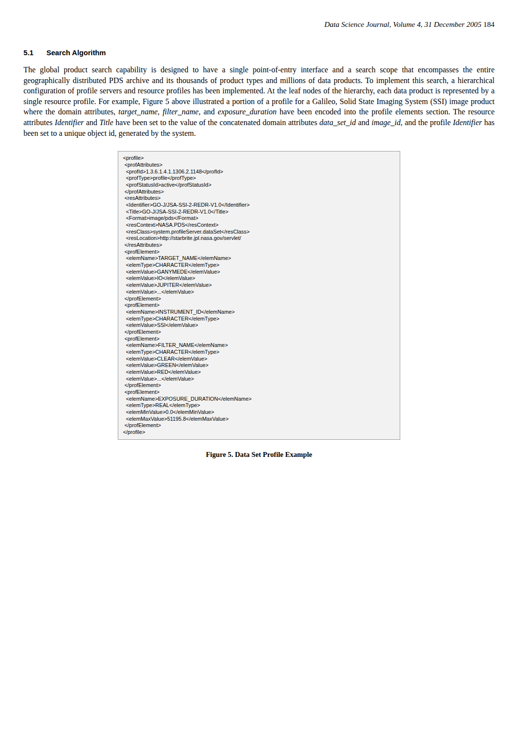Data Science Journal, Volume 4, 31 December 2005 184
5.1 Search Algorithm
The global product search capability is designed to have a single point-of-entry interface and a search scope that encompasses the entire geographically distributed PDS archive and its thousands of product types and millions of data products. To implement this search, a hierarchical configuration of profile servers and resource profiles has been implemented. At the leaf nodes of the hierarchy, each data product is represented by a single resource profile. For example, Figure 5 above illustrated a portion of a profile for a Galileo, Solid State Imaging System (SSI) image product where the domain attributes, target_name, filter_name, and exposure_duration have been encoded into the profile elements section. The resource attributes Identifier and Title have been set to the value of the concatenated domain attributes data_set_id and image_id, and the profile Identifier has been set to a unique object id, generated by the system.
<profile>
 <profAttributes>
  <profId>1.3.6.1.4.1.1306.2.1148</profId>
  <profType>profile</profType>
  <profStatusId>active</profStatusId>
 </profAttributes>
 <resAttributes>
  <Identifier>GO-J/JSA-SSI-2-REDR-V1.0</Identifier>
  <Title>GO-J/JSA-SSI-2-REDR-V1.0</Title>
  <Format>image/pds</Format>
  <resContext>NASA.PDS</resContext>
  <resClass>system.profileServer.dataSet</resClass>
  <resLocation>http://starbrite.jpl.nasa.gov/servlet/
 </resAttributes>
 <profElement>
  <elemName>TARGET_NAME</elemName>
  <elemType>CHARACTER</elemType>
  <elemValue>GANYMEDE</elemValue>
  <elemValue>IO</elemValue>
  <elemValue>JUPITER</elemValue>
  <elemValue>...</elemValue>
 </profElement>
 <profElement>
  <elemName>INSTRUMENT_ID</elemName>
  <elemType>CHARACTER</elemType>
  <elemValue>SSI</elemValue>
 </profElement>
 <profElement>
  <elemName>FILTER_NAME</elemName>
  <elemType>CHARACTER</elemType>
  <elemValue>CLEAR</elemValue>
  <elemValue>GREEN</elemValue>
  <elemValue>RED</elemValue>
  <elemValue>...</elemValue>
 </profElement>
 <profElement>
  <elemName>EXPOSURE_DURATION</elemName>
  <elemType>REAL</elemType>
  <elemMinValue>0.0</elemMinValue>
  <elemMaxValue>51195.8</elemMaxValue>
 </profElement>
</profile>
Figure 5. Data Set Profile Example